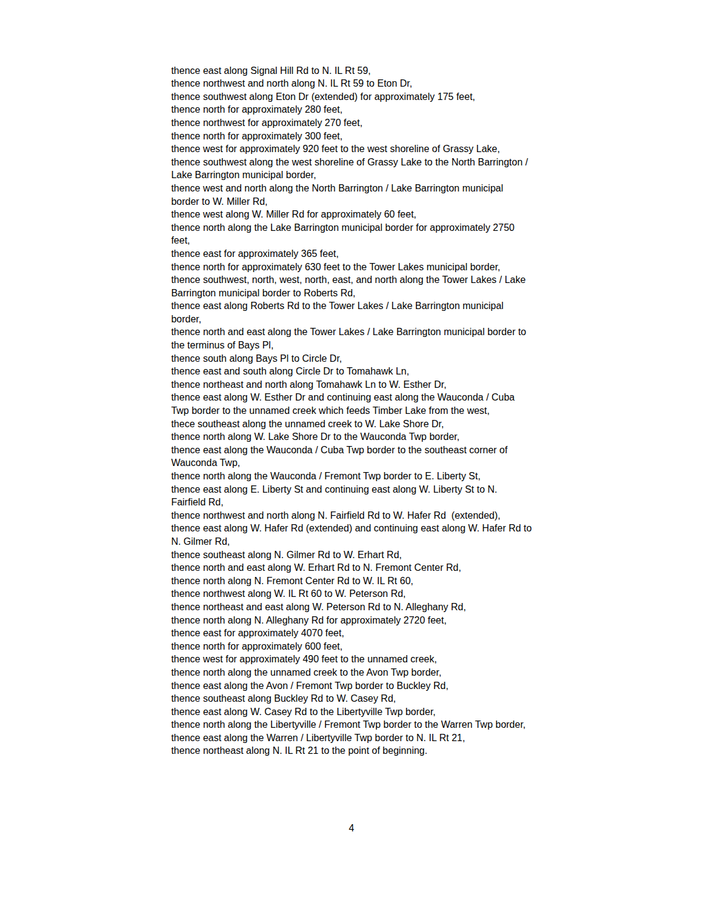thence east along Signal Hill Rd to N. IL Rt 59,
thence northwest and north along N. IL Rt 59 to Eton Dr,
thence southwest along Eton Dr (extended) for approximately 175 feet,
thence north for approximately 280 feet,
thence northwest for approximately 270 feet,
thence north for approximately 300 feet,
thence west for approximately 920 feet to the west shoreline of Grassy Lake,
thence southwest along the west shoreline of Grassy Lake to the North Barrington / Lake Barrington municipal border,
thence west and north along the North Barrington / Lake Barrington municipal border to W. Miller Rd,
thence west along W. Miller Rd for approximately 60 feet,
thence north along the Lake Barrington municipal border for approximately 2750 feet,
thence east for approximately 365 feet,
thence north for approximately 630 feet to the Tower Lakes municipal border,
thence southwest, north, west, north, east, and north along the Tower Lakes / Lake Barrington municipal border to Roberts Rd,
thence east along Roberts Rd to the Tower Lakes / Lake Barrington municipal border,
thence north and east along the Tower Lakes / Lake Barrington municipal border to the terminus of Bays Pl,
thence south along Bays Pl to Circle Dr,
thence east and south along Circle Dr to Tomahawk Ln,
thence northeast and north along Tomahawk Ln to W. Esther Dr,
thence east along W. Esther Dr and continuing east along the Wauconda / Cuba Twp border to the unnamed creek which feeds Timber Lake from the west,
thece southeast along the unnamed creek to W. Lake Shore Dr,
thence north along W. Lake Shore Dr to the Wauconda Twp border,
thence east along the Wauconda / Cuba Twp border to the southeast corner of Wauconda Twp,
thence north along the Wauconda / Fremont Twp border to E. Liberty St,
thence east along E. Liberty St and continuing east along W. Liberty St to N. Fairfield Rd,
thence northwest and north along N. Fairfield Rd to W. Hafer Rd (extended),
thence east along W. Hafer Rd (extended) and continuing east along W. Hafer Rd to N. Gilmer Rd,
thence southeast along N. Gilmer Rd to W. Erhart Rd,
thence north and east along W. Erhart Rd to N. Fremont Center Rd,
thence north along N. Fremont Center Rd to W. IL Rt 60,
thence northwest along W. IL Rt 60 to W. Peterson Rd,
thence northeast and east along W. Peterson Rd to N. Alleghany Rd,
thence north along N. Alleghany Rd for approximately 2720 feet,
thence east for approximately 4070 feet,
thence north for approximately 600 feet,
thence west for approximately 490 feet to the unnamed creek,
thence north along the unnamed creek to the Avon Twp border,
thence east along the Avon / Fremont Twp border to Buckley Rd,
thence southeast along Buckley Rd to W. Casey Rd,
thence east along W. Casey Rd to the Libertyville Twp border,
thence north along the Libertyville / Fremont Twp border to the Warren Twp border,
thence east along the Warren / Libertyville Twp border to N. IL Rt 21,
thence northeast along N. IL Rt 21 to the point of beginning.
4